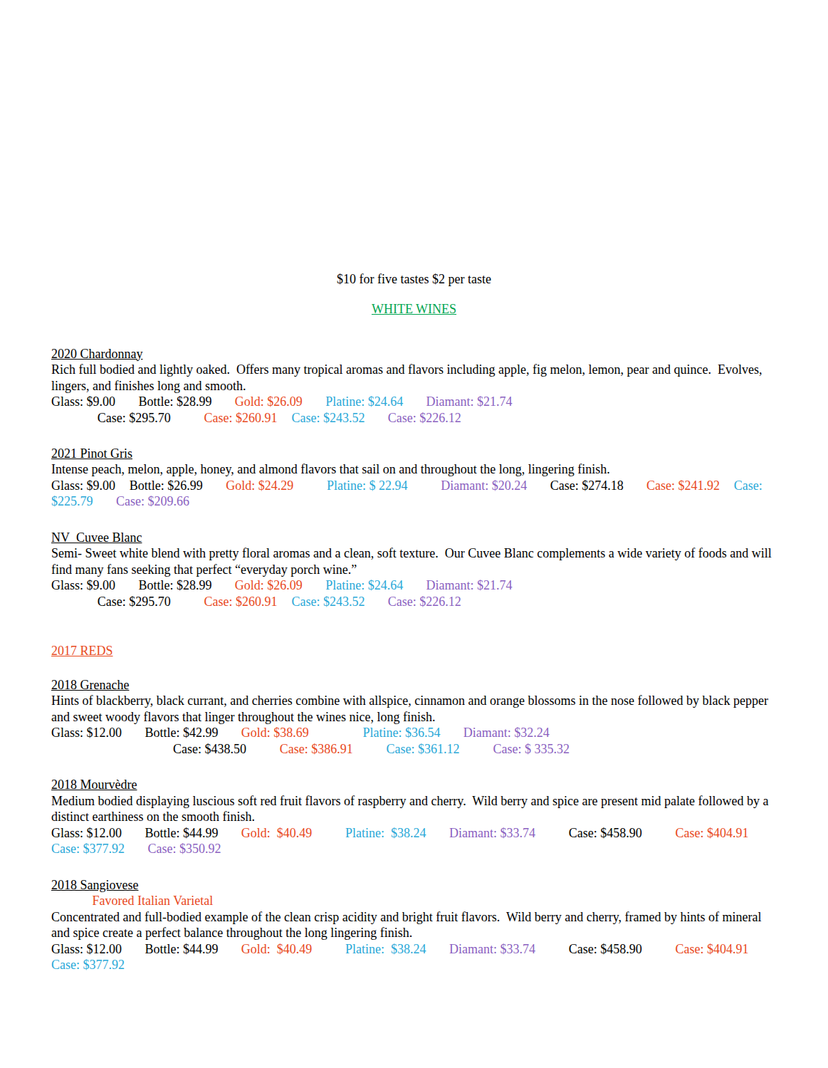$10 for five tastes $2 per taste
WHITE WINES
2020 Chardonnay
Rich full bodied and lightly oaked. Offers many tropical aromas and flavors including apple, fig melon, lemon, pear and quince. Evolves, lingers, and finishes long and smooth.
Glass: $9.00 Bottle: $28.99 Gold: $26.09 Platine: $24.64 Diamant: $21.74
Case: $295.70 Case: $260.91 Case: $243.52 Case: $226.12
2021 Pinot Gris
Intense peach, melon, apple, honey, and almond flavors that sail on and throughout the long, lingering finish.
Glass: $9.00 Bottle: $26.99 Gold: $24.29 Platine: $ 22.94 Diamant: $20.24 Case: $274.18 Case: $241.92 Case: $225.79 Case: $209.66
NV Cuvee Blanc
Semi- Sweet white blend with pretty floral aromas and a clean, soft texture. Our Cuvee Blanc complements a wide variety of foods and will find many fans seeking that perfect “everyday porch wine.”
Glass: $9.00 Bottle: $28.99 Gold: $26.09 Platine: $24.64 Diamant: $21.74
Case: $295.70 Case: $260.91 Case: $243.52 Case: $226.12
2017 REDS
2018 Grenache
Hints of blackberry, black currant, and cherries combine with allspice, cinnamon and orange blossoms in the nose followed by black pepper and sweet woody flavors that linger throughout the wines nice, long finish.
Glass: $12.00 Bottle: $42.99 Gold: $38.69 Platine: $36.54 Diamant: $32.24
Case: $438.50 Case: $386.91 Case: $361.12 Case: $ 335.32
2018 Mourvèdre
Medium bodied displaying luscious soft red fruit flavors of raspberry and cherry. Wild berry and spice are present mid palate followed by a distinct earthiness on the smooth finish.
Glass: $12.00 Bottle: $44.99 Gold: $40.49 Platine: $38.24 Diamant: $33.74 Case: $458.90 Case: $404.91 Case: $377.92 Case: $350.92
2018 Sangiovese
Favored Italian Varietal
Concentrated and full-bodied example of the clean crisp acidity and bright fruit flavors. Wild berry and cherry, framed by hints of mineral and spice create a perfect balance throughout the long lingering finish.
Glass: $12.00 Bottle: $44.99 Gold: $40.49 Platine: $38.24 Diamant: $33.74 Case: $458.90 Case: $404.91 Case: $377.92